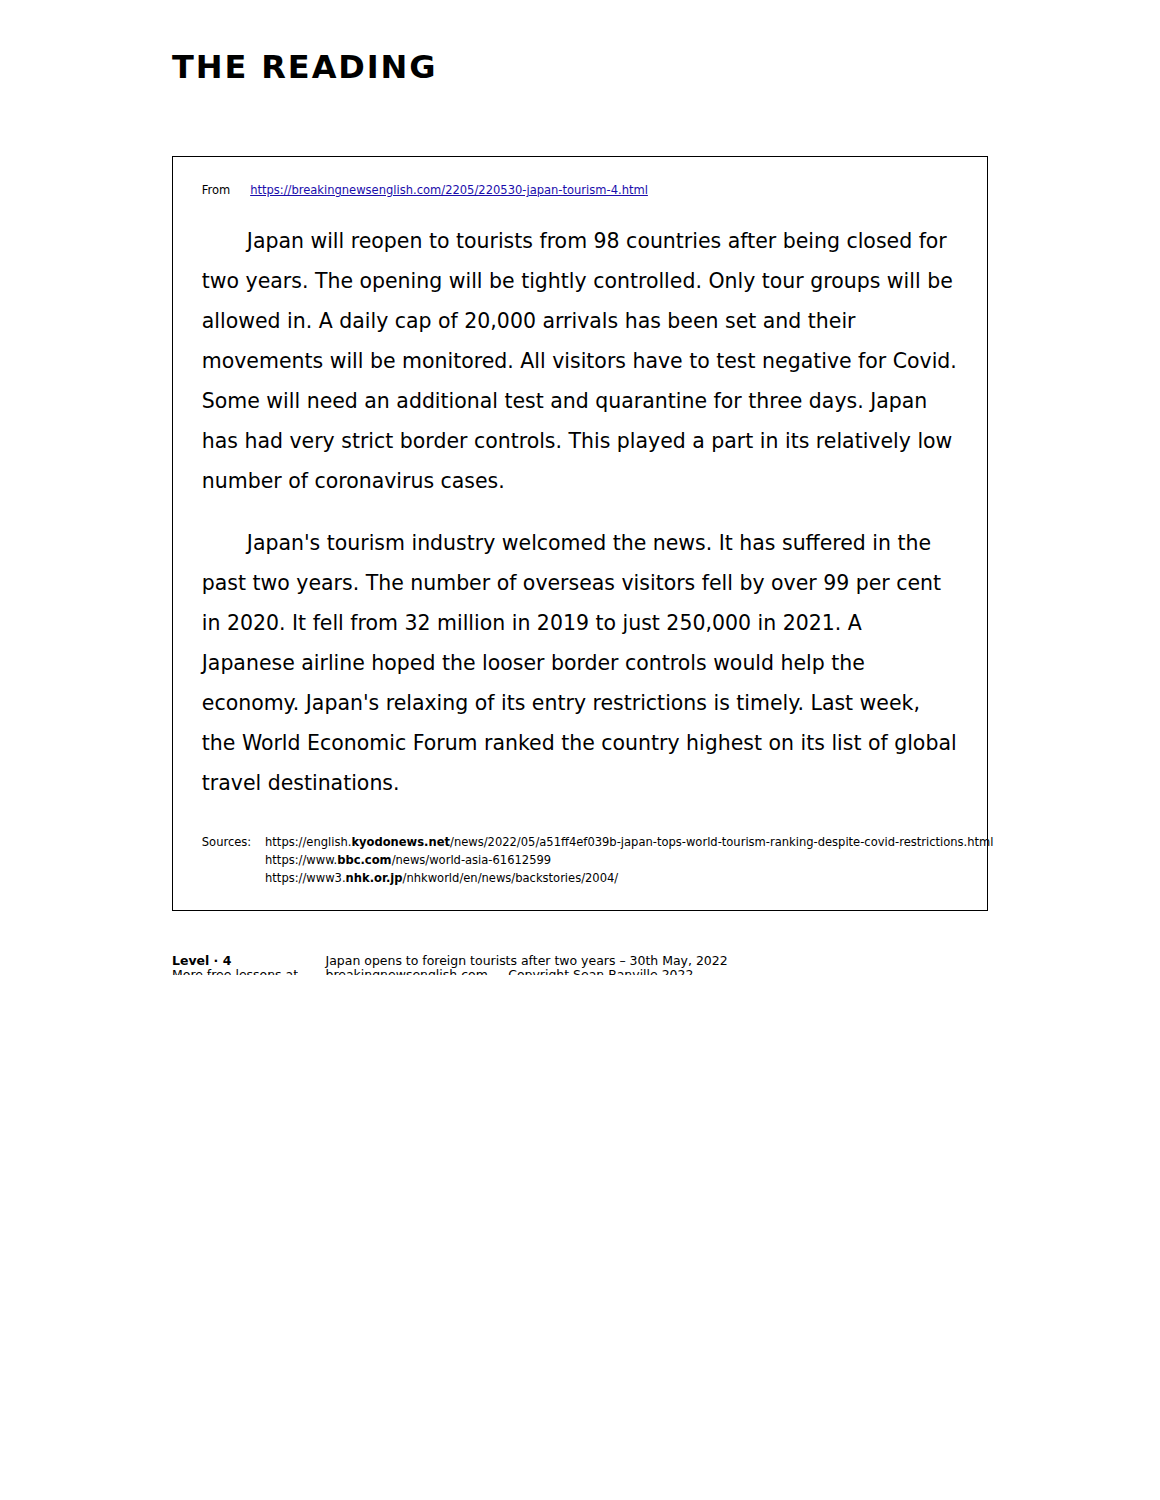THE READING
From https://breakingnewsenglish.com/2205/220530-japan-tourism-4.html
Japan will reopen to tourists from 98 countries after being closed for two years. The opening will be tightly controlled. Only tour groups will be allowed in. A daily cap of 20,000 arrivals has been set and their movements will be monitored. All visitors have to test negative for Covid. Some will need an additional test and quarantine for three days. Japan has had very strict border controls. This played a part in its relatively low number of coronavirus cases.
Japan's tourism industry welcomed the news. It has suffered in the past two years. The number of overseas visitors fell by over 99 per cent in 2020. It fell from 32 million in 2019 to just 250,000 in 2021. A Japanese airline hoped the looser border controls would help the economy. Japan's relaxing of its entry restrictions is timely. Last week, the World Economic Forum ranked the country highest on its list of global travel destinations.
Sources:
https://english.kyodonews.net/news/2022/05/a51ff4ef039b-japan-tops-world-tourism-ranking-despite-covid-restrictions.html
https://www.bbc.com/news/world-asia-61612599
https://www3.nhk.or.jp/nhkworld/en/news/backstories/2004/
Level · 4
More free lessons at
Japan opens to foreign tourists after two years – 30th May, 2022
breakingnewsenglish.com — Copyright Sean Banville 2022